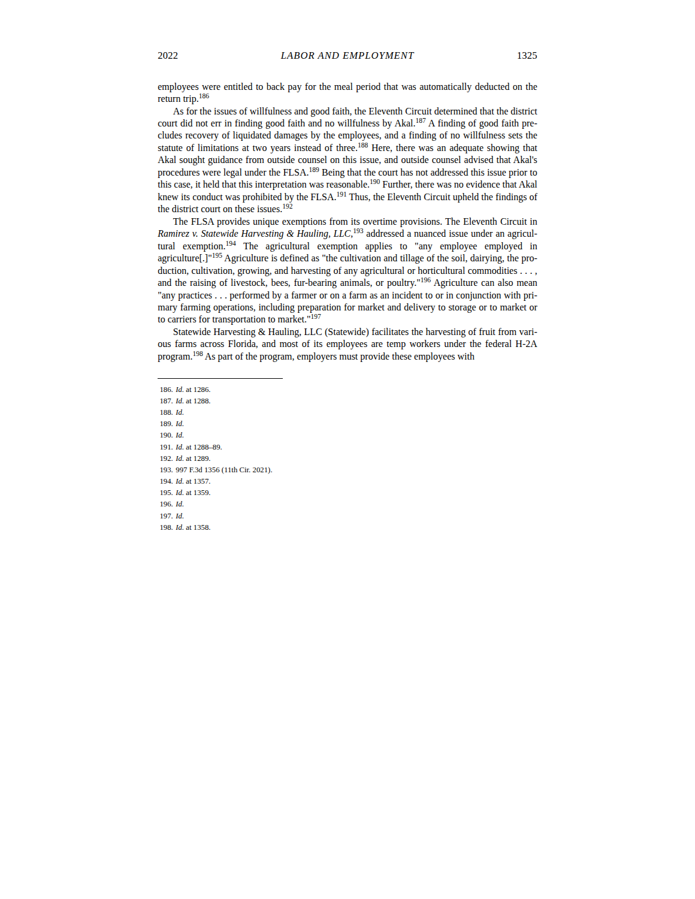2022 LABOR AND EMPLOYMENT 1325
employees were entitled to back pay for the meal period that was automatically deducted on the return trip.186
As for the issues of willfulness and good faith, the Eleventh Circuit determined that the district court did not err in finding good faith and no willfulness by Akal.187 A finding of good faith precludes recovery of liquidated damages by the employees, and a finding of no willfulness sets the statute of limitations at two years instead of three.188 Here, there was an adequate showing that Akal sought guidance from outside counsel on this issue, and outside counsel advised that Akal's procedures were legal under the FLSA.189 Being that the court has not addressed this issue prior to this case, it held that this interpretation was reasonable.190 Further, there was no evidence that Akal knew its conduct was prohibited by the FLSA.191 Thus, the Eleventh Circuit upheld the findings of the district court on these issues.192
The FLSA provides unique exemptions from its overtime provisions. The Eleventh Circuit in Ramirez v. Statewide Harvesting & Hauling, LLC,193 addressed a nuanced issue under an agricultural exemption.194 The agricultural exemption applies to "any employee employed in agriculture[.]"195 Agriculture is defined as "the cultivation and tillage of the soil, dairying, the production, cultivation, growing, and harvesting of any agricultural or horticultural commodities . . . , and the raising of livestock, bees, fur-bearing animals, or poultry."196 Agriculture can also mean "any practices . . . performed by a farmer or on a farm as an incident to or in conjunction with primary farming operations, including preparation for market and delivery to storage or to market or to carriers for transportation to market."197
Statewide Harvesting & Hauling, LLC (Statewide) facilitates the harvesting of fruit from various farms across Florida, and most of its employees are temp workers under the federal H-2A program.198 As part of the program, employers must provide these employees with
186. Id. at 1286.
187. Id. at 1288.
188. Id.
189. Id.
190. Id.
191. Id. at 1288–89.
192. Id. at 1289.
193. 997 F.3d 1356 (11th Cir. 2021).
194. Id. at 1357.
195. Id. at 1359.
196. Id.
197. Id.
198. Id. at 1358.